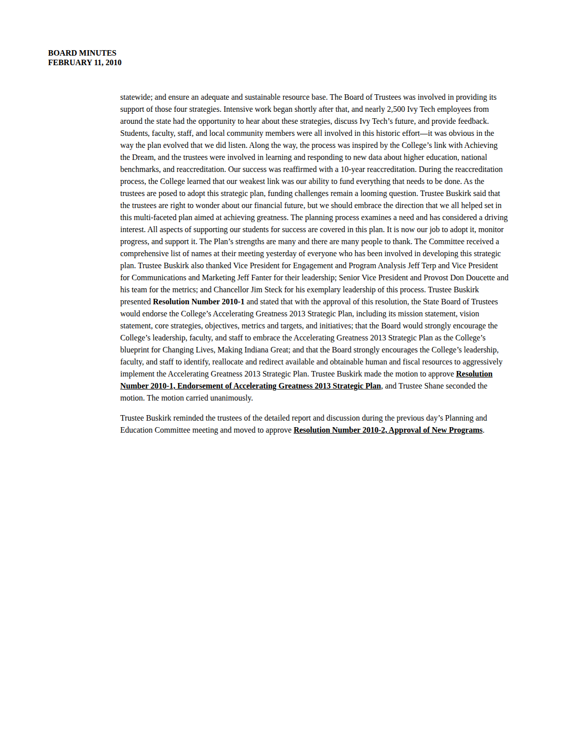BOARD MINUTES
FEBRUARY 11, 2010
statewide; and ensure an adequate and sustainable resource base. The Board of Trustees was involved in providing its support of those four strategies. Intensive work began shortly after that, and nearly 2,500 Ivy Tech employees from around the state had the opportunity to hear about these strategies, discuss Ivy Tech’s future, and provide feedback. Students, faculty, staff, and local community members were all involved in this historic effort—it was obvious in the way the plan evolved that we did listen. Along the way, the process was inspired by the College’s link with Achieving the Dream, and the trustees were involved in learning and responding to new data about higher education, national benchmarks, and reaccreditation. Our success was reaffirmed with a 10-year reaccreditation. During the reaccreditation process, the College learned that our weakest link was our ability to fund everything that needs to be done. As the trustees are posed to adopt this strategic plan, funding challenges remain a looming question. Trustee Buskirk said that the trustees are right to wonder about our financial future, but we should embrace the direction that we all helped set in this multi-faceted plan aimed at achieving greatness. The planning process examines a need and has considered a driving interest. All aspects of supporting our students for success are covered in this plan. It is now our job to adopt it, monitor progress, and support it. The Plan’s strengths are many and there are many people to thank. The Committee received a comprehensive list of names at their meeting yesterday of everyone who has been involved in developing this strategic plan. Trustee Buskirk also thanked Vice President for Engagement and Program Analysis Jeff Terp and Vice President for Communications and Marketing Jeff Fanter for their leadership; Senior Vice President and Provost Don Doucette and his team for the metrics; and Chancellor Jim Steck for his exemplary leadership of this process. Trustee Buskirk presented Resolution Number 2010-1 and stated that with the approval of this resolution, the State Board of Trustees would endorse the College’s Accelerating Greatness 2013 Strategic Plan, including its mission statement, vision statement, core strategies, objectives, metrics and targets, and initiatives; that the Board would strongly encourage the College’s leadership, faculty, and staff to embrace the Accelerating Greatness 2013 Strategic Plan as the College’s blueprint for Changing Lives, Making Indiana Great; and that the Board strongly encourages the College’s leadership, faculty, and staff to identify, reallocate and redirect available and obtainable human and fiscal resources to aggressively implement the Accelerating Greatness 2013 Strategic Plan. Trustee Buskirk made the motion to approve Resolution Number 2010-1, Endorsement of Accelerating Greatness 2013 Strategic Plan, and Trustee Shane seconded the motion. The motion carried unanimously.
Trustee Buskirk reminded the trustees of the detailed report and discussion during the previous day’s Planning and Education Committee meeting and moved to approve Resolution Number 2010-2, Approval of New Programs.